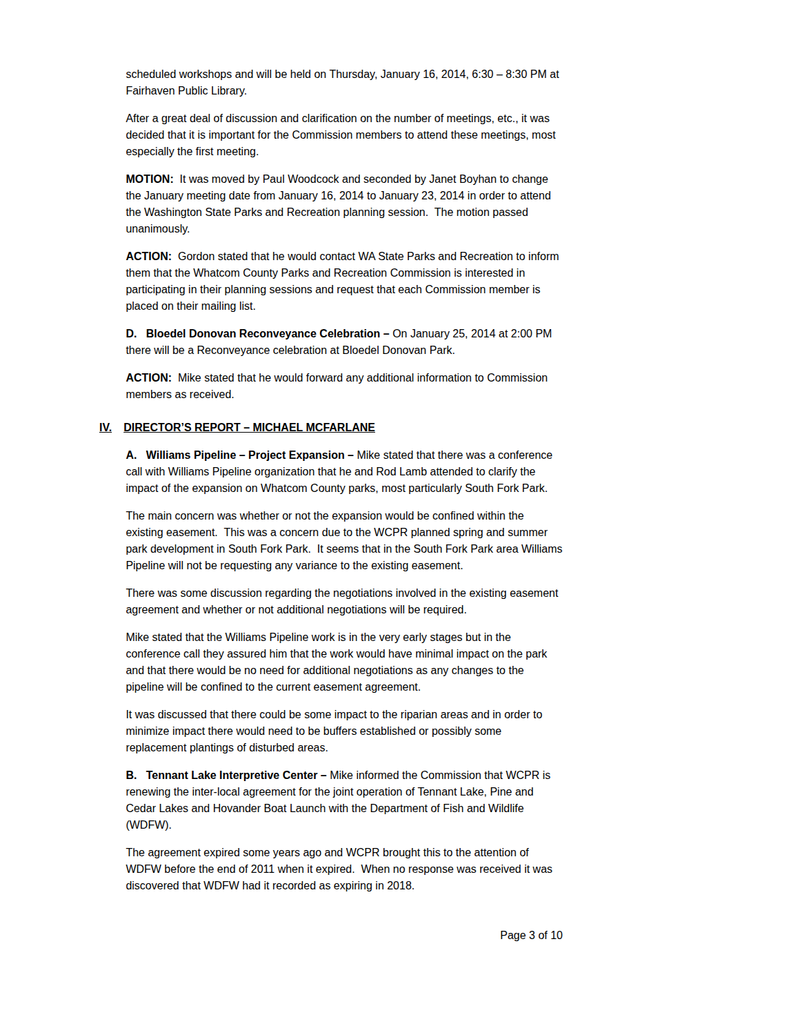scheduled workshops and will be held on Thursday, January 16, 2014, 6:30 – 8:30 PM at Fairhaven Public Library.
After a great deal of discussion and clarification on the number of meetings, etc., it was decided that it is important for the Commission members to attend these meetings, most especially the first meeting.
MOTION: It was moved by Paul Woodcock and seconded by Janet Boyhan to change the January meeting date from January 16, 2014 to January 23, 2014 in order to attend the Washington State Parks and Recreation planning session. The motion passed unanimously.
ACTION: Gordon stated that he would contact WA State Parks and Recreation to inform them that the Whatcom County Parks and Recreation Commission is interested in participating in their planning sessions and request that each Commission member is placed on their mailing list.
D. Bloedel Donovan Reconveyance Celebration – On January 25, 2014 at 2:00 PM there will be a Reconveyance celebration at Bloedel Donovan Park.
ACTION: Mike stated that he would forward any additional information to Commission members as received.
IV.
DIRECTOR’S REPORT – MICHAEL MCFARLANE
A. Williams Pipeline – Project Expansion – Mike stated that there was a conference call with Williams Pipeline organization that he and Rod Lamb attended to clarify the impact of the expansion on Whatcom County parks, most particularly South Fork Park.
The main concern was whether or not the expansion would be confined within the existing easement. This was a concern due to the WCPR planned spring and summer park development in South Fork Park. It seems that in the South Fork Park area Williams Pipeline will not be requesting any variance to the existing easement.
There was some discussion regarding the negotiations involved in the existing easement agreement and whether or not additional negotiations will be required.
Mike stated that the Williams Pipeline work is in the very early stages but in the conference call they assured him that the work would have minimal impact on the park and that there would be no need for additional negotiations as any changes to the pipeline will be confined to the current easement agreement.
It was discussed that there could be some impact to the riparian areas and in order to minimize impact there would need to be buffers established or possibly some replacement plantings of disturbed areas.
B. Tennant Lake Interpretive Center – Mike informed the Commission that WCPR is renewing the inter-local agreement for the joint operation of Tennant Lake, Pine and Cedar Lakes and Hovander Boat Launch with the Department of Fish and Wildlife (WDFW).
The agreement expired some years ago and WCPR brought this to the attention of WDFW before the end of 2011 when it expired. When no response was received it was discovered that WDFW had it recorded as expiring in 2018.
Page 3 of 10